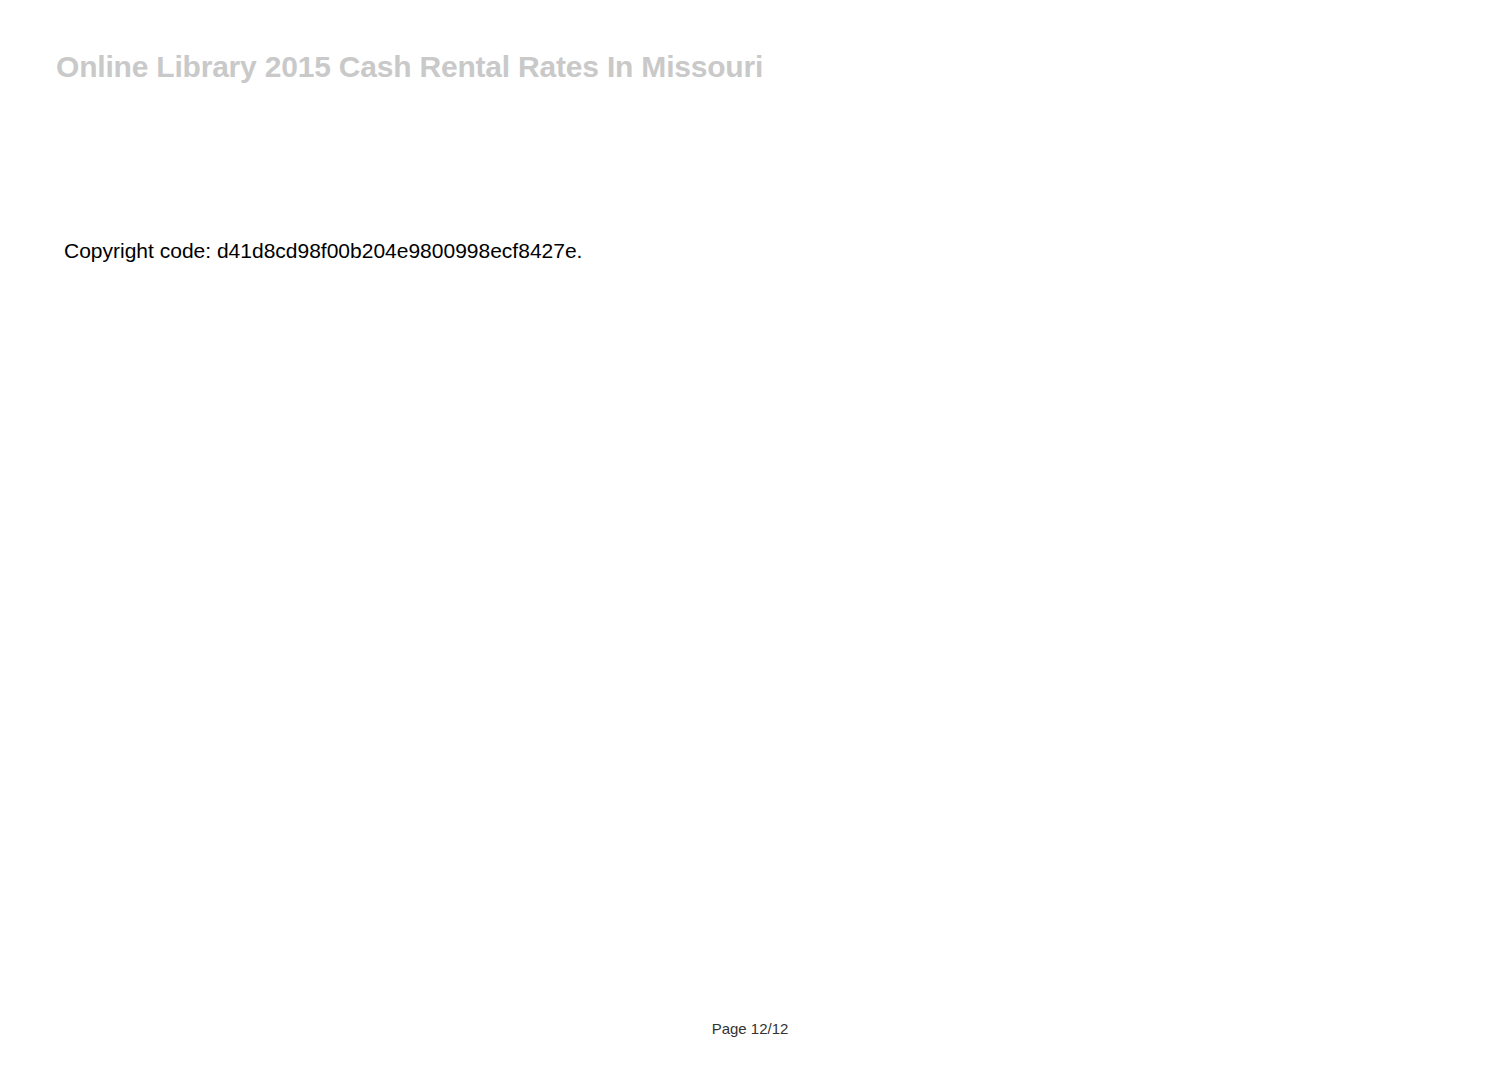Online Library 2015 Cash Rental Rates In Missouri
Copyright code: d41d8cd98f00b204e9800998ecf8427e.
Page 12/12